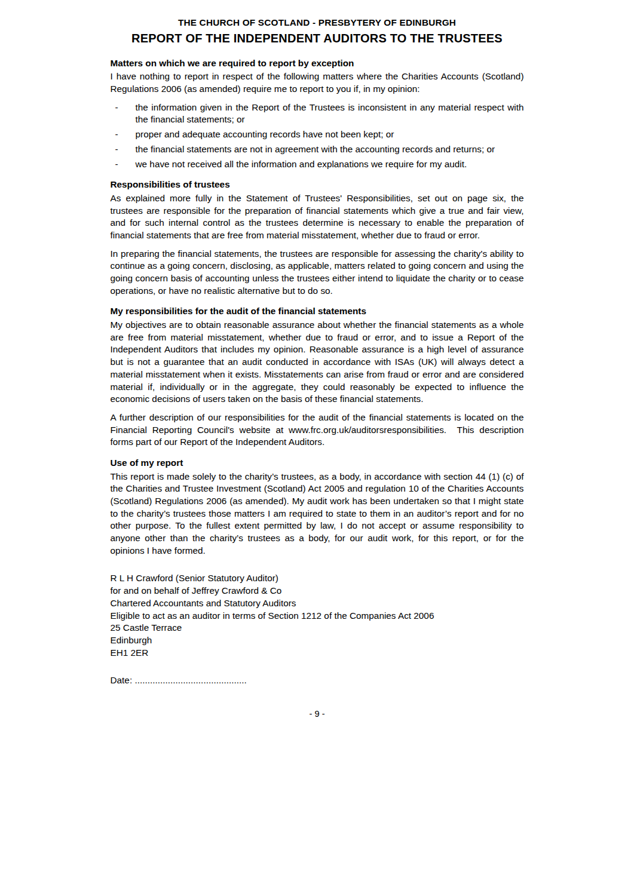THE CHURCH OF SCOTLAND - PRESBYTERY OF EDINBURGH
REPORT OF THE INDEPENDENT AUDITORS TO THE TRUSTEES
Matters on which we are required to report by exception
I have nothing to report in respect of the following matters where the Charities Accounts (Scotland) Regulations 2006 (as amended) require me to report to you if, in my opinion:
the information given in the Report of the Trustees is inconsistent in any material respect with the financial statements; or
proper and adequate accounting records have not been kept; or
the financial statements are not in agreement with the accounting records and returns; or
we have not received all the information and explanations we require for my audit.
Responsibilities of trustees
As explained more fully in the Statement of Trustees' Responsibilities, set out on page six, the trustees are responsible for the preparation of financial statements which give a true and fair view, and for such internal control as the trustees determine is necessary to enable the preparation of financial statements that are free from material misstatement, whether due to fraud or error.
In preparing the financial statements, the trustees are responsible for assessing the charity's ability to continue as a going concern, disclosing, as applicable, matters related to going concern and using the going concern basis of accounting unless the trustees either intend to liquidate the charity or to cease operations, or have no realistic alternative but to do so.
My responsibilities for the audit of the financial statements
My objectives are to obtain reasonable assurance about whether the financial statements as a whole are free from material misstatement, whether due to fraud or error, and to issue a Report of the Independent Auditors that includes my opinion. Reasonable assurance is a high level of assurance but is not a guarantee that an audit conducted in accordance with ISAs (UK) will always detect a material misstatement when it exists. Misstatements can arise from fraud or error and are considered material if, individually or in the aggregate, they could reasonably be expected to influence the economic decisions of users taken on the basis of these financial statements.
A further description of our responsibilities for the audit of the financial statements is located on the Financial Reporting Council's website at www.frc.org.uk/auditorsresponsibilities. This description forms part of our Report of the Independent Auditors.
Use of my report
This report is made solely to the charity’s trustees, as a body, in accordance with section 44 (1) (c) of the Charities and Trustee Investment (Scotland) Act 2005 and regulation 10 of the Charities Accounts (Scotland) Regulations 2006 (as amended). My audit work has been undertaken so that I might state to the charity’s trustees those matters I am required to state to them in an auditor’s report and for no other purpose. To the fullest extent permitted by law, I do not accept or assume responsibility to anyone other than the charity’s trustees as a body, for our audit work, for this report, or for the opinions I have formed.
R L H Crawford (Senior Statutory Auditor)
for and on behalf of Jeffrey Crawford & Co
Chartered Accountants and Statutory Auditors
Eligible to act as an auditor in terms of Section 1212 of the Companies Act 2006
25 Castle Terrace
Edinburgh
EH1 2ER
Date: ............................................
- 9 -